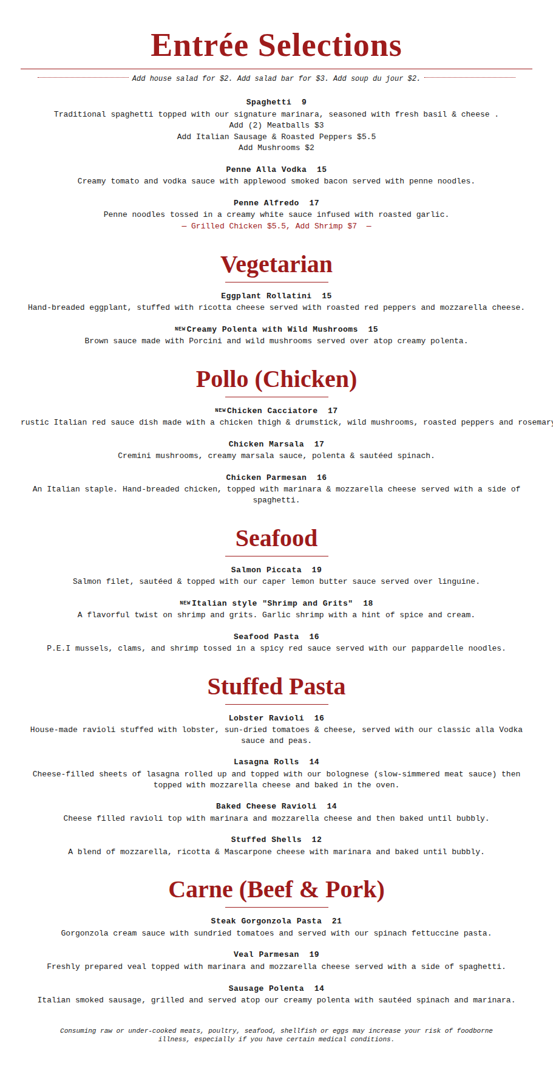Entrée Selections
Add house salad for $2. Add salad bar for $3. Add soup du jour $2.
Spaghetti 9
Traditional spaghetti topped with our signature marinara, seasoned with fresh basil & cheese .
Add (2) Meatballs $3
Add Italian Sausage & Roasted Peppers $5.5
Add Mushrooms $2
Penne Alla Vodka 15
Creamy tomato and vodka sauce with applewood smoked bacon served with penne noodles.
Penne Alfredo 17
Penne noodles tossed in a creamy white sauce infused with roasted garlic.
— Grilled Chicken $5.5, Add Shrimp $7 —
Vegetarian
Eggplant Rollatini 15
Hand-breaded eggplant, stuffed with ricotta cheese served with roasted red peppers and mozzarella cheese.
NEWCreamy Polenta with Wild Mushrooms 15
Brown sauce made with Porcini and wild mushrooms served over atop creamy polenta.
Pollo (Chicken)
NEWChicken Cacciatore 17
rustic Italian red sauce dish made with a chicken thigh & drumstick, wild mushrooms, roasted peppers and rosemary.
Chicken Marsala 17
Cremini mushrooms, creamy marsala sauce, polenta & sautéed spinach.
Chicken Parmesan 16
An Italian staple. Hand-breaded chicken, topped with marinara & mozzarella cheese served with a side of spaghetti.
Seafood
Salmon Piccata 19
Salmon filet, sautéed & topped with our caper lemon butter sauce served over linguine.
NEWItalian style "Shrimp and Grits" 18
A flavorful twist on shrimp and grits. Garlic shrimp with a hint of spice and cream.
Seafood Pasta 16
P.E.I mussels, clams, and shrimp tossed in a spicy red sauce served with our pappardelle noodles.
Stuffed Pasta
Lobster Ravioli 16
House-made ravioli stuffed with lobster, sun-dried tomatoes & cheese, served with our classic alla Vodka sauce and peas.
Lasagna Rolls 14
Cheese-filled sheets of lasagna rolled up and topped with our bolognese (slow-simmered meat sauce) then topped with mozzarella cheese and baked in the oven.
Baked Cheese Ravioli 14
Cheese filled ravioli top with marinara and mozzarella cheese and then baked until bubbly.
Stuffed Shells 12
A blend of mozzarella, ricotta & Mascarpone cheese with marinara and baked until bubbly.
Carne (Beef & Pork)
Steak Gorgonzola Pasta 21
Gorgonzola cream sauce with sundried tomatoes and served with our spinach fettuccine pasta.
Veal Parmesan 19
Freshly prepared veal topped with marinara and mozzarella cheese served with a side of spaghetti.
Sausage Polenta 14
Italian smoked sausage, grilled and served atop our creamy polenta with sautéed spinach and marinara.
Consuming raw or under-cooked meats, poultry, seafood, shellfish or eggs may increase your risk of foodborne
illness, especially if you have certain medical conditions.